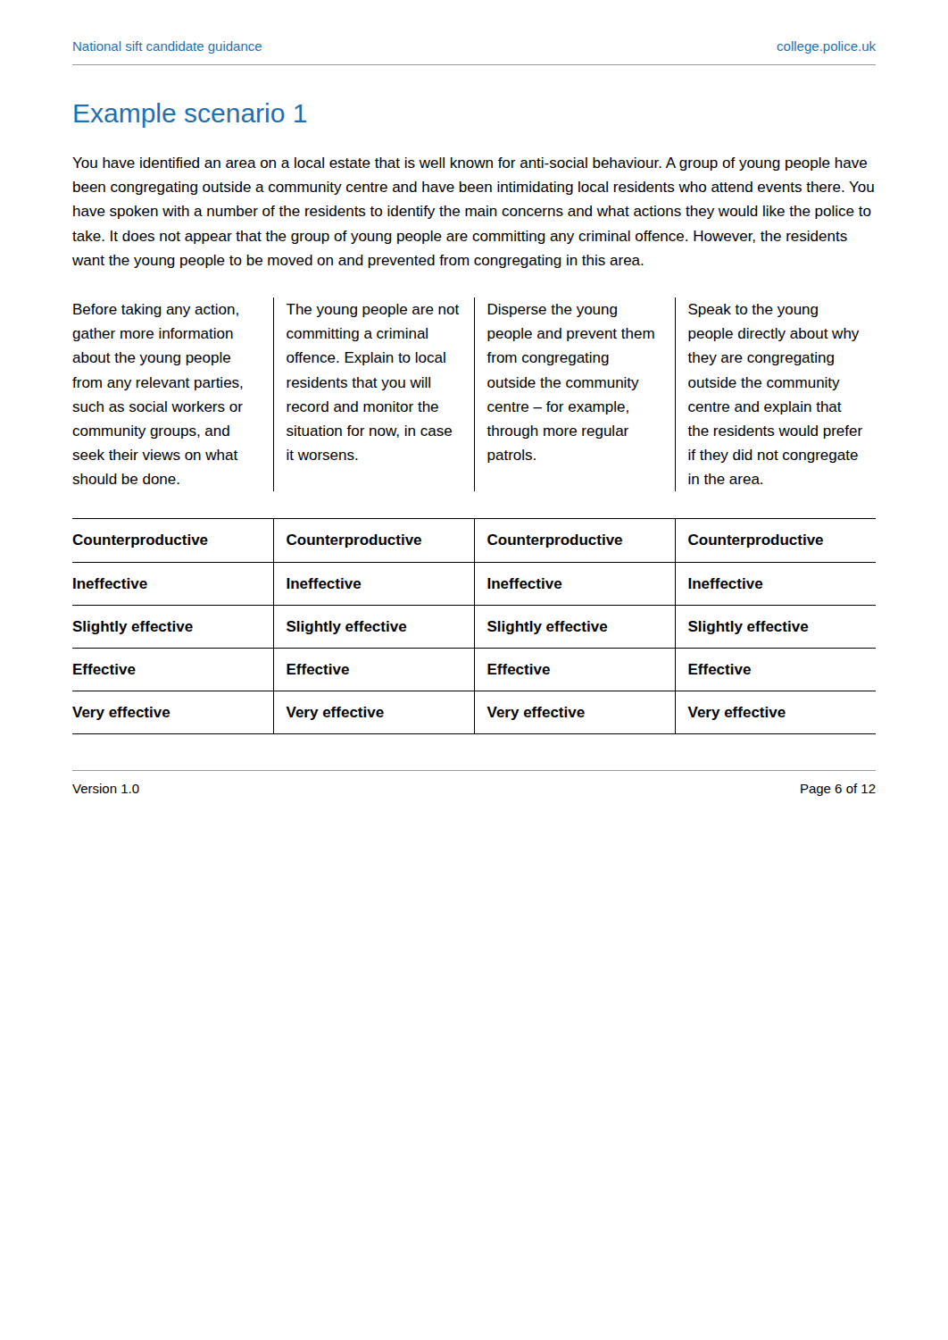National sift candidate guidance college.police.uk
Example scenario 1
You have identified an area on a local estate that is well known for anti-social behaviour. A group of young people have been congregating outside a community centre and have been intimidating local residents who attend events there. You have spoken with a number of the residents to identify the main concerns and what actions they would like the police to take. It does not appear that the group of young people are committing any criminal offence. However, the residents want the young people to be moved on and prevented from congregating in this area.
| Before taking any action, gather more information about the young people from any relevant parties, such as social workers or community groups, and seek their views on what should be done. | The young people are not committing a criminal offence. Explain to local residents that you will record and monitor the situation for now, in case it worsens. | Disperse the young people and prevent them from congregating outside the community centre – for example, through more regular patrols. | Speak to the young people directly about why they are congregating outside the community centre and explain that the residents would prefer if they did not congregate in the area. |
| Counterproductive | Counterproductive | Counterproductive | Counterproductive |
| Ineffective | Ineffective | Ineffective | Ineffective |
| Slightly effective | Slightly effective | Slightly effective | Slightly effective |
| Effective | Effective | Effective | Effective |
| Very effective | Very effective | Very effective | Very effective |
Version 1.0 Page 6 of 12